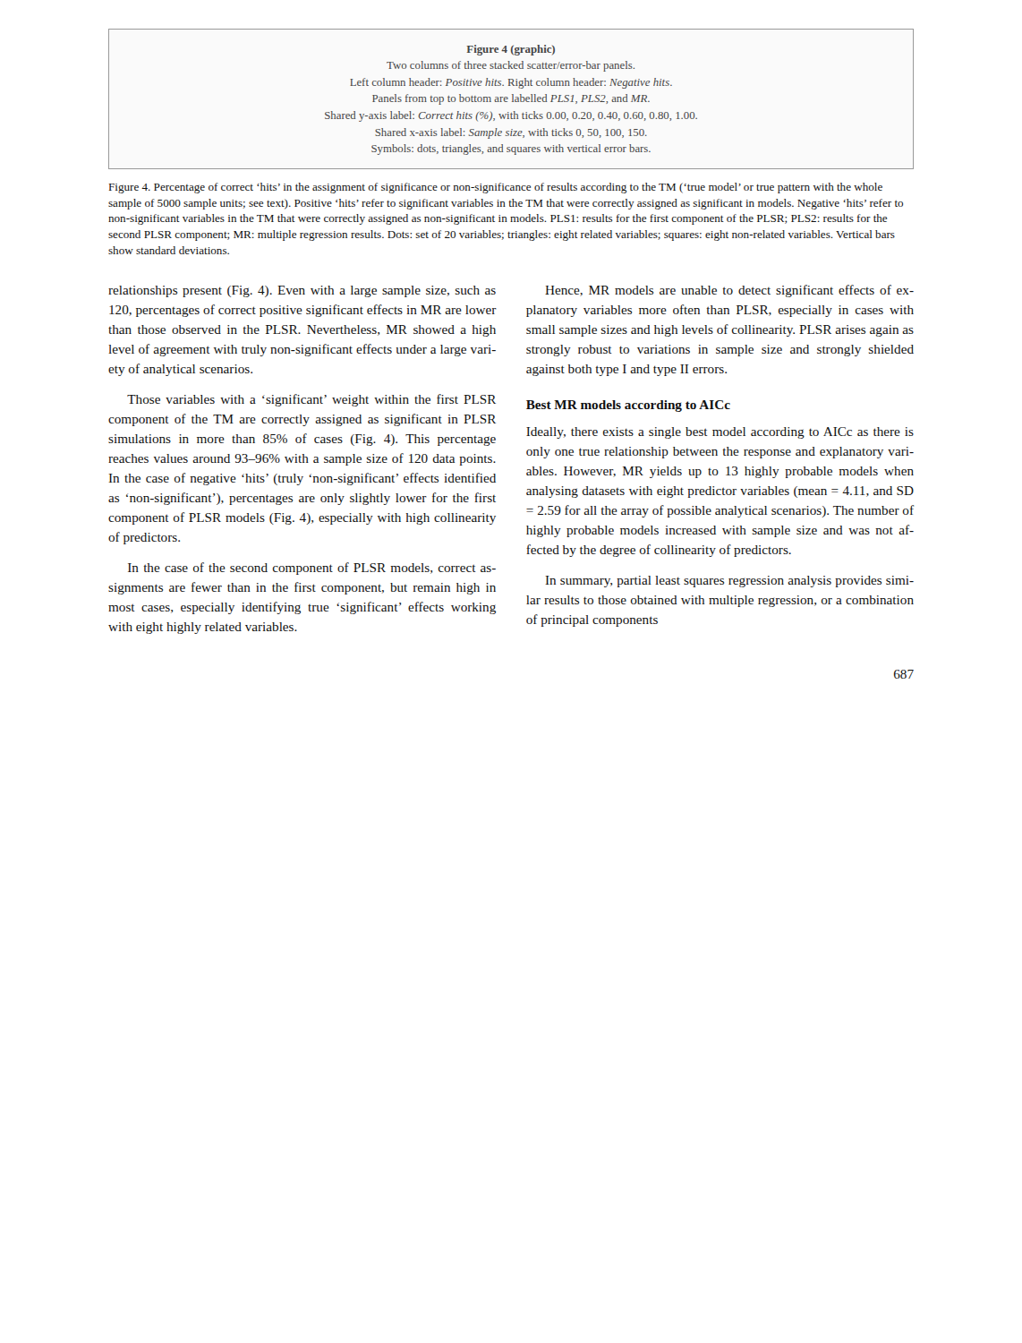Figure 4 (graphic)
Two columns of three stacked scatter/error-bar panels.
Left column header: Positive hits. Right column header: Negative hits.
Panels from top to bottom are labelled PLS1, PLS2, and MR.
Shared y-axis label: Correct hits (%), with ticks 0.00, 0.20, 0.40, 0.60, 0.80, 1.00.
Shared x-axis label: Sample size, with ticks 0, 50, 100, 150.
Symbols: dots, triangles, and squares with vertical error bars.
Figure 4. Percentage of correct ‘hits’ in the assignment of significance or non-significance of results according to the TM (‘true model’ or true pattern with the whole sample of 5000 sample units; see text). Positive ‘hits’ refer to significant variables in the TM that were correctly assigned as significant in models. Negative ‘hits’ refer to non-significant variables in the TM that were correctly assigned as non-significant in models. PLS1: results for the first component of the PLSR; PLS2: results for the second PLSR component; MR: multiple regression results. Dots: set of 20 variables; triangles: eight related variables; squares: eight non-related variables. Vertical bars show standard deviations.
relationships present (Fig. 4). Even with a large sample size, such as 120, percentages of correct positive significant effects in MR are lower than those observed in the PLSR. Nevertheless, MR showed a high level of agreement with truly non-significant effects under a large variety of analytical scenarios.
Those variables with a ‘significant’ weight within the first PLSR component of the TM are correctly assigned as significant in PLSR simulations in more than 85% of cases (Fig. 4). This percentage reaches values around 93–96% with a sample size of 120 data points. In the case of negative ‘hits’ (truly ‘non-significant’ effects identified as ‘non-significant’), percentages are only slightly lower for the first component of PLSR models (Fig. 4), especially with high collinearity of predictors.
In the case of the second component of PLSR models, correct assignments are fewer than in the first component, but remain high in most cases, especially identifying true ‘significant’ effects working with eight highly related variables.
Hence, MR models are unable to detect significant effects of explanatory variables more often than PLSR, especially in cases with small sample sizes and high levels of collinearity. PLSR arises again as strongly robust to variations in sample size and strongly shielded against both type I and type II errors.
Best MR models according to AICc
Ideally, there exists a single best model according to AICc as there is only one true relationship between the response and explanatory variables. However, MR yields up to 13 highly probable models when analysing datasets with eight predictor variables (mean = 4.11, and SD = 2.59 for all the array of possible analytical scenarios). The number of highly probable models increased with sample size and was not affected by the degree of collinearity of predictors.
In summary, partial least squares regression analysis provides similar results to those obtained with multiple regression, or a combination of principal components
687